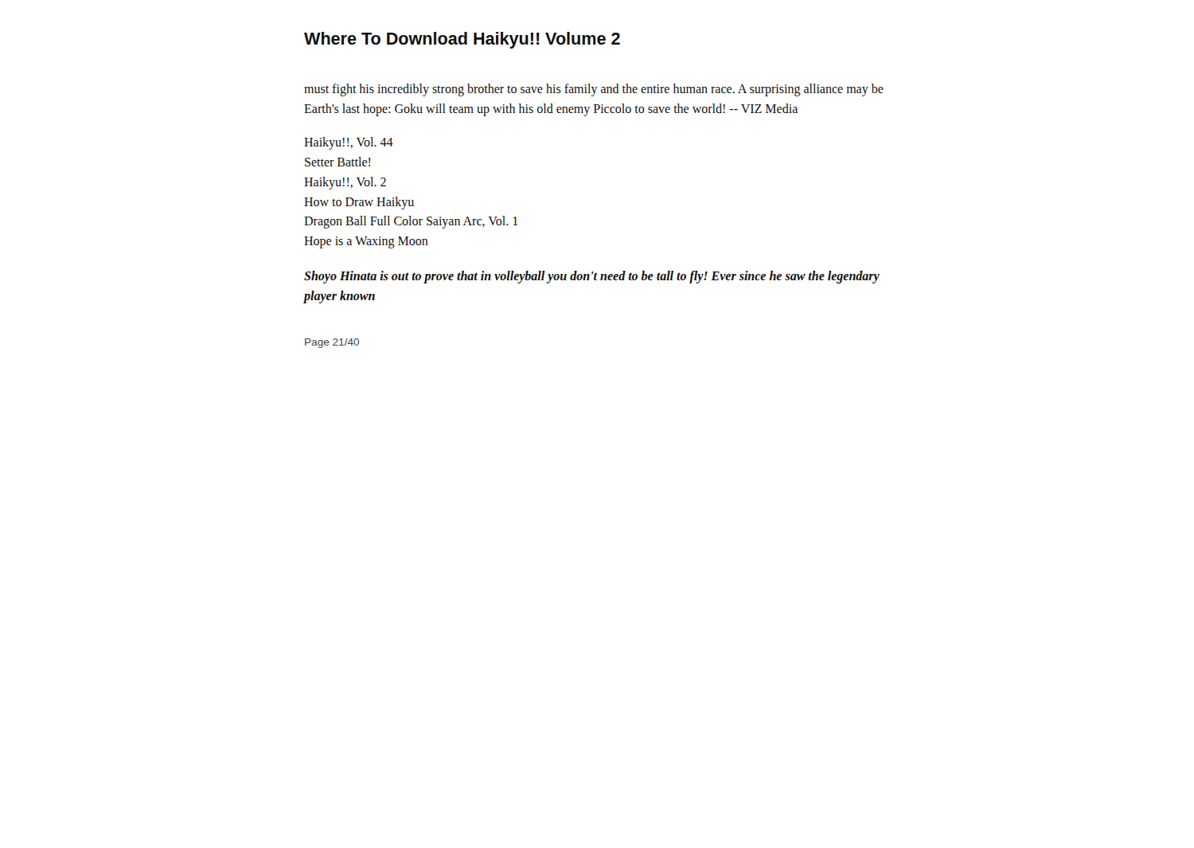Where To Download Haikyu!! Volume 2
must fight his incredibly strong brother to save his family and the entire human race. A surprising alliance may be Earth's last hope: Goku will team up with his old enemy Piccolo to save the world! -- VIZ Media
Haikyu!!, Vol. 44
Setter Battle!
Haikyu!!, Vol. 2
How to Draw Haikyu
Dragon Ball Full Color Saiyan Arc, Vol. 1
Hope is a Waxing Moon
Shoyo Hinata is out to prove that in volleyball you don't need to be tall to fly! Ever since he saw the legendary player known
Page 21/40